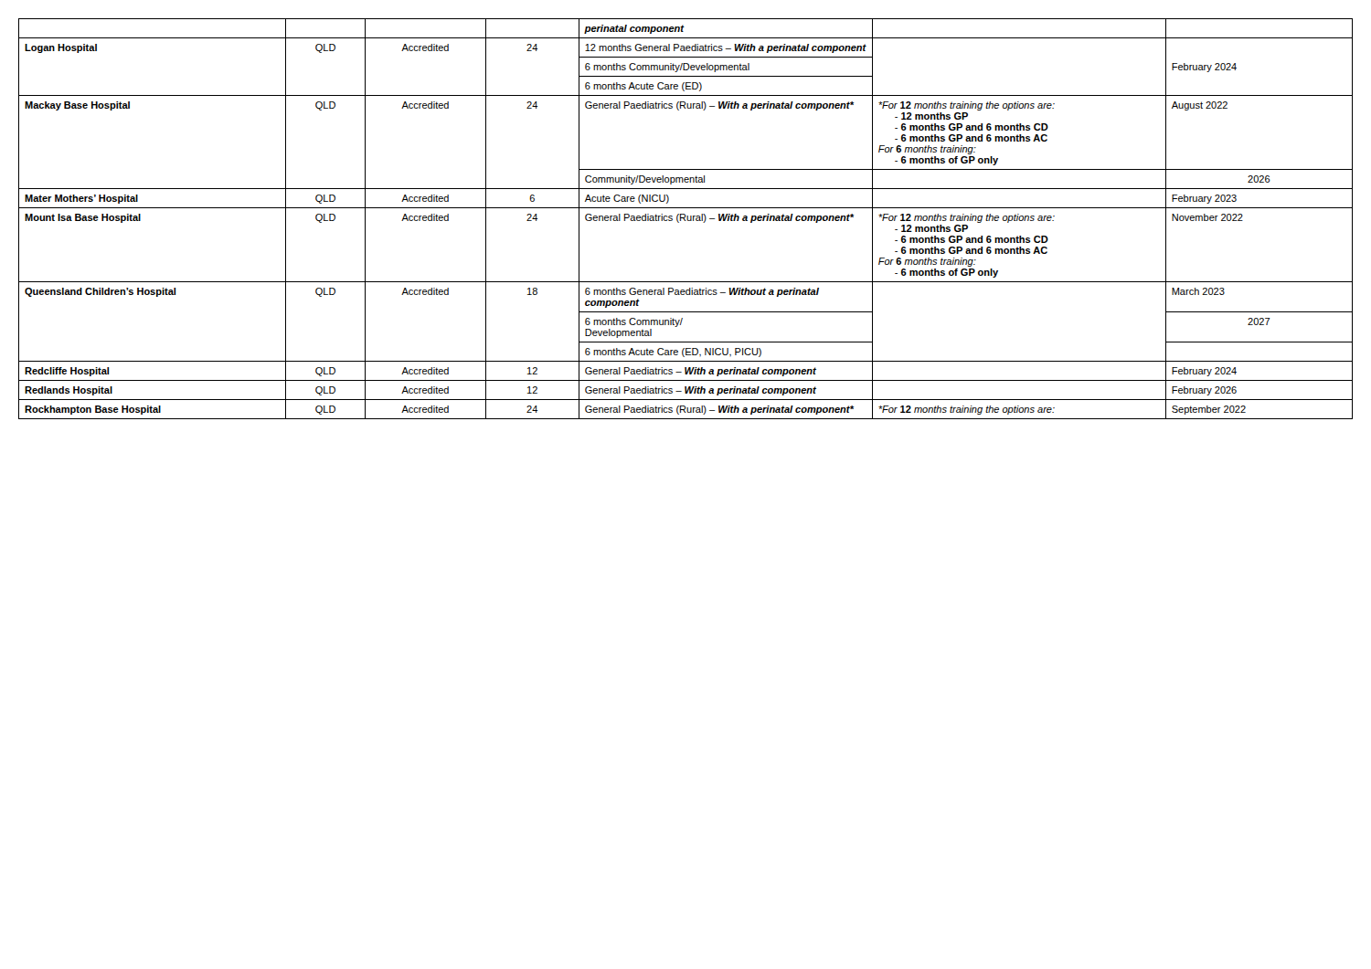| | | | | perinatal component | | |
| Logan Hospital | QLD | Accredited | 24 | 12 months General Paediatrics – With a perinatal component | | February 2024 |
| 6 months Community/Developmental |
| 6 months Acute Care (ED) |
| Mackay Base Hospital | QLD | Accredited | 24 | General Paediatrics (Rural) – With a perinatal component* | *For 12 months training the options are: 12 months GP 6 months GP and 6 months CD 6 months GP and 6 months AC For 6 months training: 6 months of GP only | August 2022 |
| Community/Developmental | | 2026 |
| Mater Mothers’ Hospital | QLD | Accredited | 6 | Acute Care (NICU) | | February 2023 |
| Mount Isa Base Hospital | QLD | Accredited | 24 | General Paediatrics (Rural) – With a perinatal component* | *For 12 months training the options are: 12 months GP 6 months GP and 6 months CD 6 months GP and 6 months AC For 6 months training: 6 months of GP only | November 2022 |
| Queensland Children’s Hospital | QLD | Accredited | 18 | 6 months General Paediatrics – Without a perinatal component | | March 2023 |
| 6 months Community/ Developmental | 2027 |
| 6 months Acute Care (ED, NICU, PICU) | |
| Redcliffe Hospital | QLD | Accredited | 12 | General Paediatrics – With a perinatal component | | February 2024 |
| Redlands Hospital | QLD | Accredited | 12 | General Paediatrics – With a perinatal component | | February 2026 |
| Rockhampton Base Hospital | QLD | Accredited | 24 | General Paediatrics (Rural) – With a perinatal component* | *For 12 months training the options are: | September 2022 |